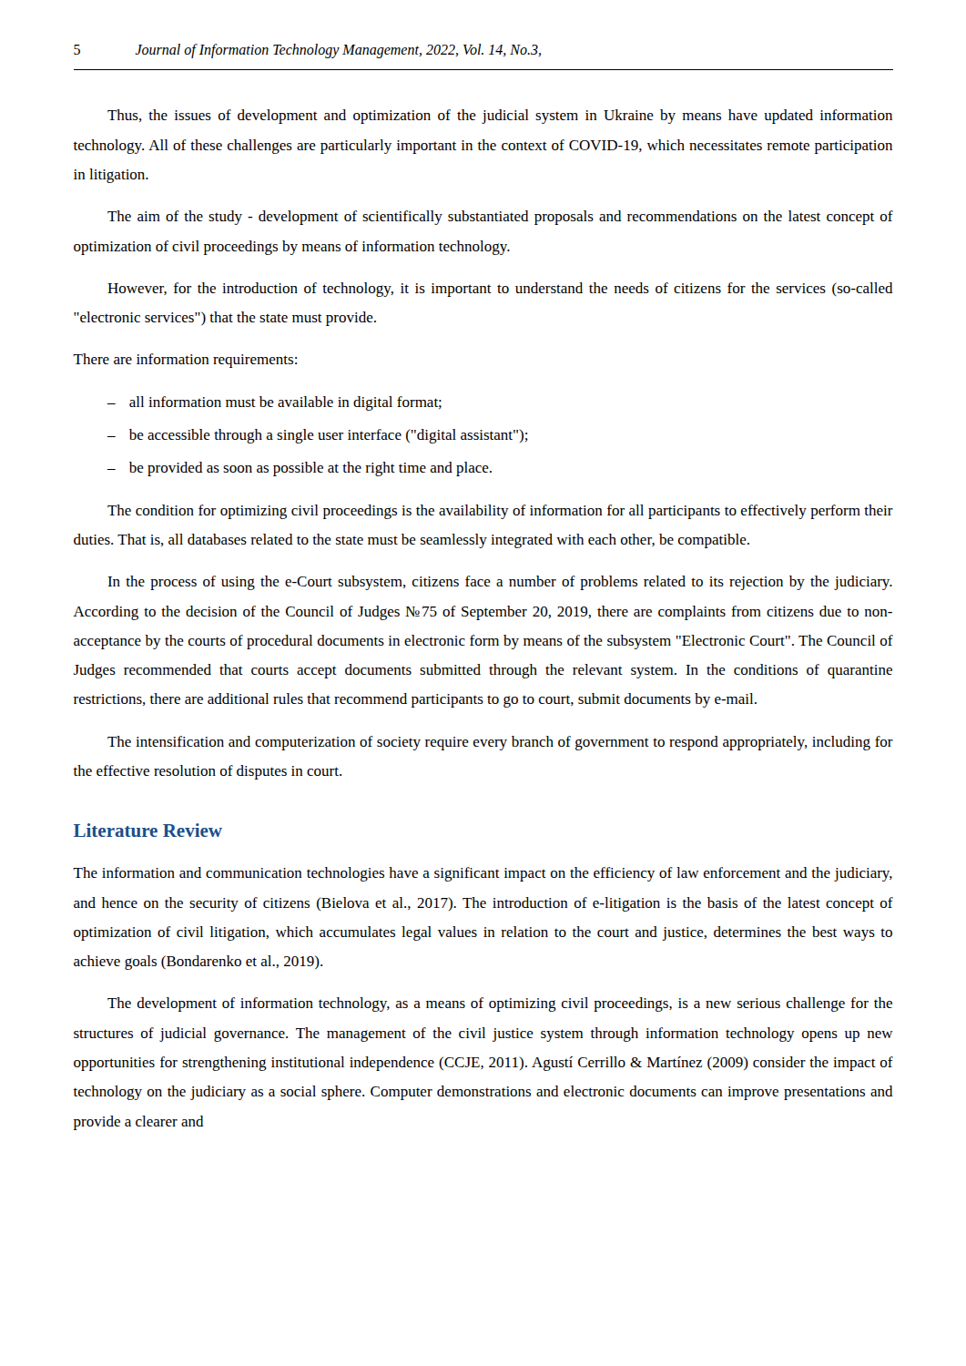5 Journal of Information Technology Management, 2022, Vol. 14, No.3,
Thus, the issues of development and optimization of the judicial system in Ukraine by means have updated information technology. All of these challenges are particularly important in the context of COVID-19, which necessitates remote participation in litigation.
The aim of the study - development of scientifically substantiated proposals and recommendations on the latest concept of optimization of civil proceedings by means of information technology.
However, for the introduction of technology, it is important to understand the needs of citizens for the services (so-called "electronic services") that the state must provide.
There are information requirements:
all information must be available in digital format;
be accessible through a single user interface ("digital assistant");
be provided as soon as possible at the right time and place.
The condition for optimizing civil proceedings is the availability of information for all participants to effectively perform their duties. That is, all databases related to the state must be seamlessly integrated with each other, be compatible.
In the process of using the e-Court subsystem, citizens face a number of problems related to its rejection by the judiciary. According to the decision of the Council of Judges №75 of September 20, 2019, there are complaints from citizens due to non-acceptance by the courts of procedural documents in electronic form by means of the subsystem "Electronic Court". The Council of Judges recommended that courts accept documents submitted through the relevant system. In the conditions of quarantine restrictions, there are additional rules that recommend participants to go to court, submit documents by e-mail.
The intensification and computerization of society require every branch of government to respond appropriately, including for the effective resolution of disputes in court.
Literature Review
The information and communication technologies have a significant impact on the efficiency of law enforcement and the judiciary, and hence on the security of citizens (Bielova et al., 2017). The introduction of e-litigation is the basis of the latest concept of optimization of civil litigation, which accumulates legal values in relation to the court and justice, determines the best ways to achieve goals (Bondarenko et al., 2019).
The development of information technology, as a means of optimizing civil proceedings, is a new serious challenge for the structures of judicial governance. The management of the civil justice system through information technology opens up new opportunities for strengthening institutional independence (CCJE, 2011). Agustí Cerrillo & Martínez (2009) consider the impact of technology on the judiciary as a social sphere. Computer demonstrations and electronic documents can improve presentations and provide a clearer and